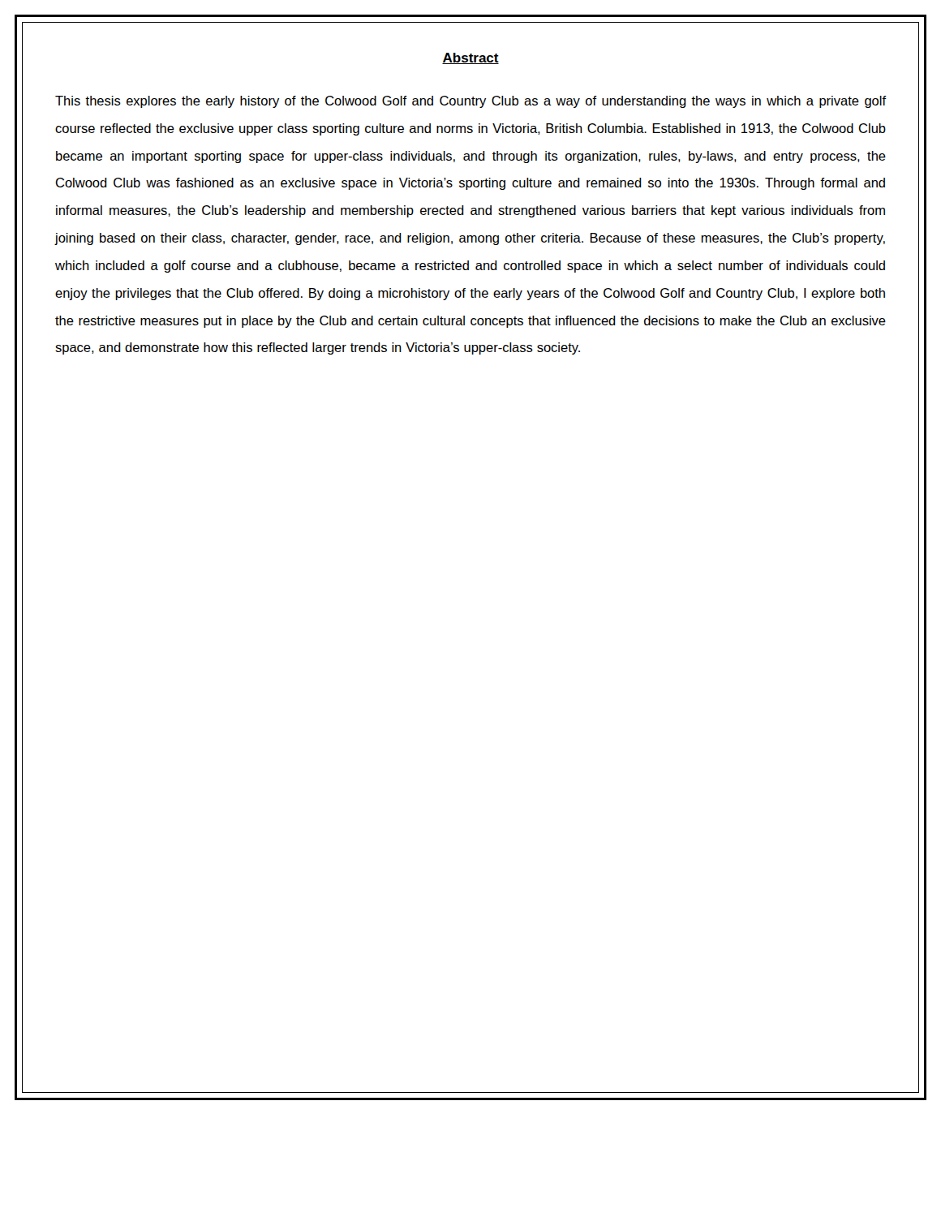Abstract
This thesis explores the early history of the Colwood Golf and Country Club as a way of understanding the ways in which a private golf course reflected the exclusive upper class sporting culture and norms in Victoria, British Columbia. Established in 1913, the Colwood Club became an important sporting space for upper-class individuals, and through its organization, rules, by-laws, and entry process, the Colwood Club was fashioned as an exclusive space in Victoria’s sporting culture and remained so into the 1930s. Through formal and informal measures, the Club’s leadership and membership erected and strengthened various barriers that kept various individuals from joining based on their class, character, gender, race, and religion, among other criteria. Because of these measures, the Club’s property, which included a golf course and a clubhouse, became a restricted and controlled space in which a select number of individuals could enjoy the privileges that the Club offered. By doing a microhistory of the early years of the Colwood Golf and Country Club, I explore both the restrictive measures put in place by the Club and certain cultural concepts that influenced the decisions to make the Club an exclusive space, and demonstrate how this reflected larger trends in Victoria’s upper-class society.